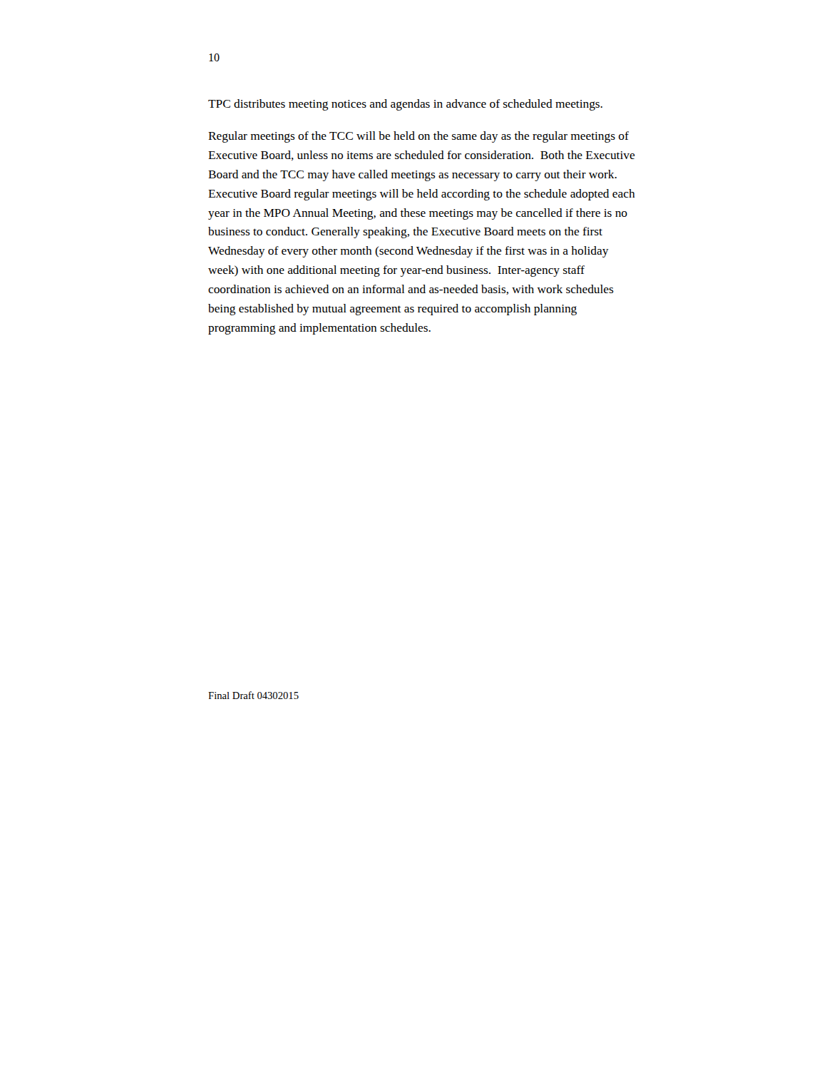10
TPC distributes meeting notices and agendas in advance of scheduled meetings.
Regular meetings of the TCC will be held on the same day as the regular meetings of Executive Board, unless no items are scheduled for consideration. Both the Executive Board and the TCC may have called meetings as necessary to carry out their work. Executive Board regular meetings will be held according to the schedule adopted each year in the MPO Annual Meeting, and these meetings may be cancelled if there is no business to conduct. Generally speaking, the Executive Board meets on the first Wednesday of every other month (second Wednesday if the first was in a holiday week) with one additional meeting for year-end business. Inter-agency staff coordination is achieved on an informal and as-needed basis, with work schedules being established by mutual agreement as required to accomplish planning programming and implementation schedules.
Final Draft 04302015